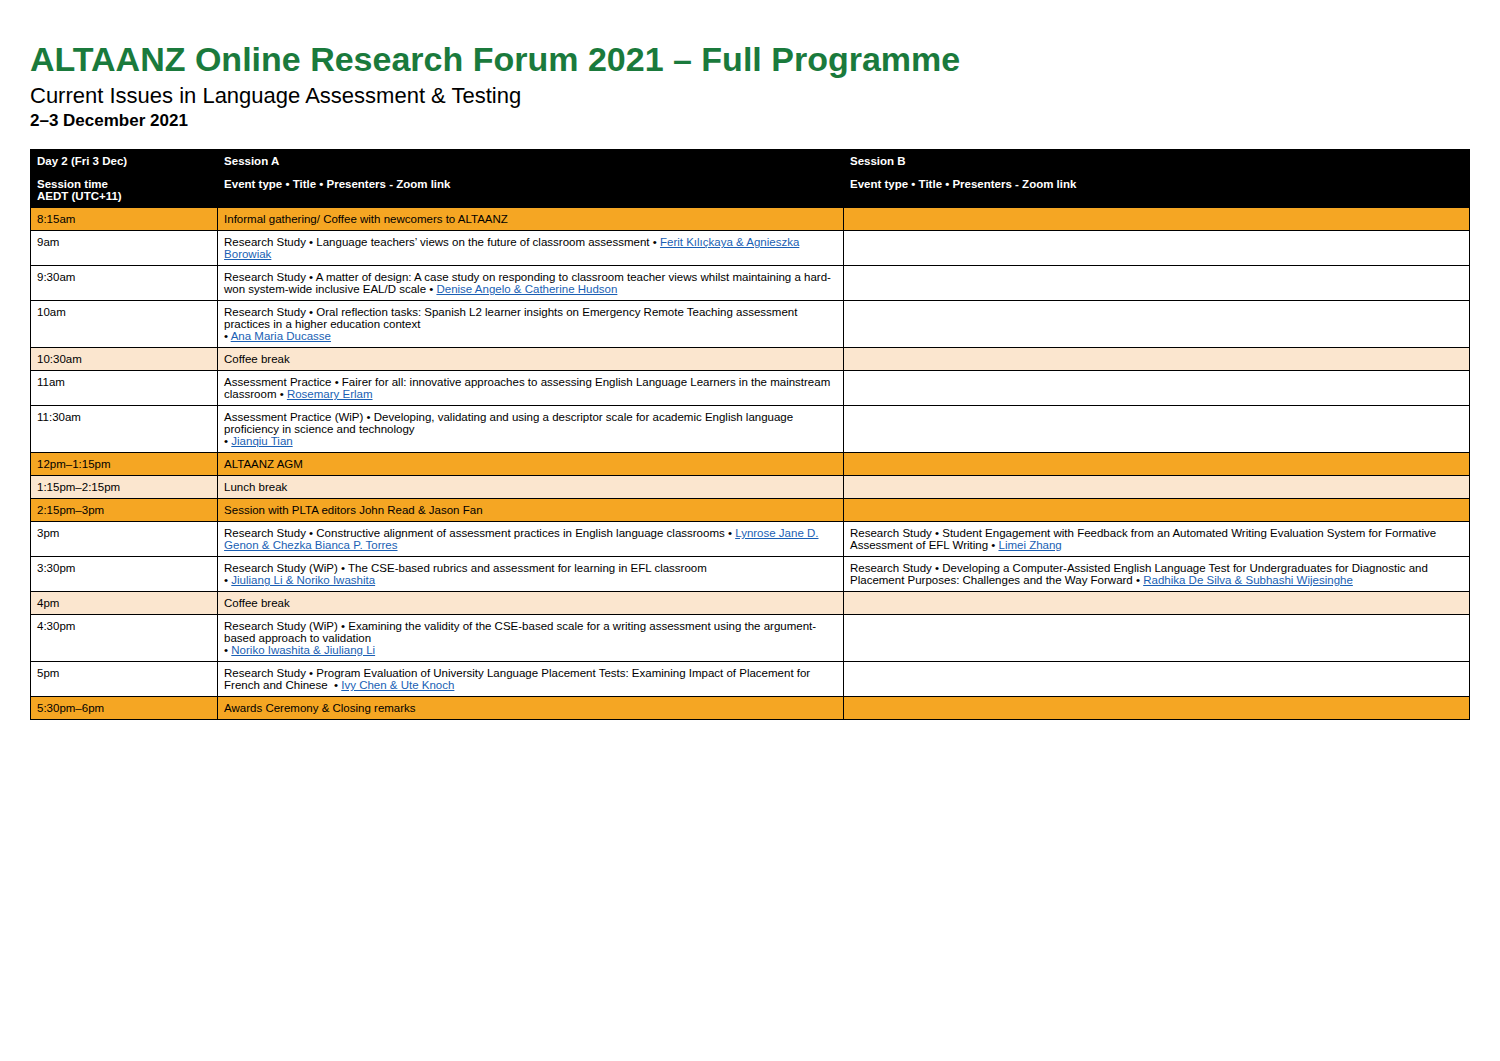ALTAANZ Online Research Forum 2021 – Full Programme
Current Issues in Language Assessment & Testing
2–3 December 2021
| Day 2 (Fri 3 Dec) | Session A | Session B |
| --- | --- | --- |
| Session time AEDT (UTC+11) | Event type • Title • Presenters - Zoom link | Event type • Title • Presenters - Zoom link |
| 8:15am | Informal gathering/ Coffee with newcomers to ALTAANZ | |
| 9am | Research Study • Language teachers’ views on the future of classroom assessment • Ferit Kılıçkaya & Agnieszka Borowiak | |
| 9:30am | Research Study • A matter of design: A case study on responding to classroom teacher views whilst maintaining a hard-won system-wide inclusive EAL/D scale • Denise Angelo & Catherine Hudson | |
| 10am | Research Study • Oral reflection tasks: Spanish L2 learner insights on Emergency Remote Teaching assessment practices in a higher education context • Ana Maria Ducasse | |
| 10:30am | Coffee break | |
| 11am | Assessment Practice • Fairer for all: innovative approaches to assessing English Language Learners in the mainstream classroom • Rosemary Erlam | |
| 11:30am | Assessment Practice (WiP) • Developing, validating and using a descriptor scale for academic English language proficiency in science and technology • Jianqiu Tian | |
| 12pm–1:15pm | ALTAANZ AGM | |
| 1:15pm–2:15pm | Lunch break | |
| 2:15pm–3pm | Session with PLTA editors John Read & Jason Fan | |
| 3pm | Research Study • Constructive alignment of assessment practices in English language classrooms • Lynrose Jane D. Genon & Chezka Bianca P. Torres | Research Study • Student Engagement with Feedback from an Automated Writing Evaluation System for Formative Assessment of EFL Writing • Limei Zhang |
| 3:30pm | Research Study (WiP) • The CSE-based rubrics and assessment for learning in EFL classroom • Jiuliang Li & Noriko Iwashita | Research Study • Developing a Computer-Assisted English Language Test for Undergraduates for Diagnostic and Placement Purposes: Challenges and the Way Forward • Radhika De Silva & Subhashi Wijesinghe |
| 4pm | Coffee break | |
| 4:30pm | Research Study (WiP) • Examining the validity of the CSE-based scale for a writing assessment using the argument-based approach to validation • Noriko Iwashita & Jiuliang Li | |
| 5pm | Research Study • Program Evaluation of University Language Placement Tests: Examining Impact of Placement for French and Chinese • Ivy Chen & Ute Knoch | |
| 5:30pm–6pm | Awards Ceremony & Closing remarks | |